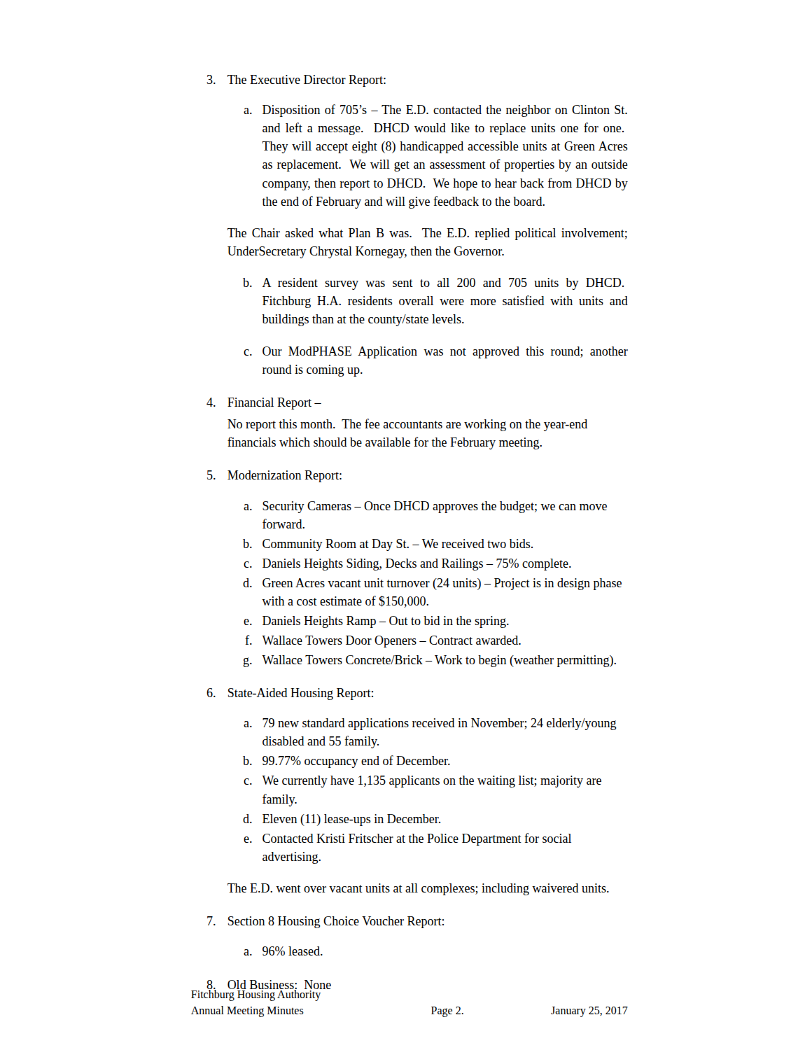The Executive Director Report:
Disposition of 705’s – The E.D. contacted the neighbor on Clinton St. and left a message. DHCD would like to replace units one for one. They will accept eight (8) handicapped accessible units at Green Acres as replacement. We will get an assessment of properties by an outside company, then report to DHCD. We hope to hear back from DHCD by the end of February and will give feedback to the board.
The Chair asked what Plan B was. The E.D. replied political involvement; UnderSecretary Chrystal Kornegay, then the Governor.
A resident survey was sent to all 200 and 705 units by DHCD. Fitchburg H.A. residents overall were more satisfied with units and buildings than at the county/state levels.
Our ModPHASE Application was not approved this round; another round is coming up.
Financial Report –
No report this month. The fee accountants are working on the year-end financials which should be available for the February meeting.
Modernization Report:
Security Cameras – Once DHCD approves the budget; we can move forward.
Community Room at Day St. – We received two bids.
Daniels Heights Siding, Decks and Railings – 75% complete.
Green Acres vacant unit turnover (24 units) – Project is in design phase with a cost estimate of $150,000.
Daniels Heights Ramp – Out to bid in the spring.
Wallace Towers Door Openers – Contract awarded.
Wallace Towers Concrete/Brick – Work to begin (weather permitting).
State-Aided Housing Report:
79 new standard applications received in November; 24 elderly/young disabled and 55 family.
99.77% occupancy end of December.
We currently have 1,135 applicants on the waiting list; majority are family.
Eleven (11) lease-ups in December.
Contacted Kristi Fritscher at the Police Department for social advertising.
The E.D. went over vacant units at all complexes; including waivered units.
Section 8 Housing Choice Voucher Report:
96% leased.
Old Business: None
Fitchburg Housing Authority
Annual Meeting Minutes Page 2. January 25, 2017